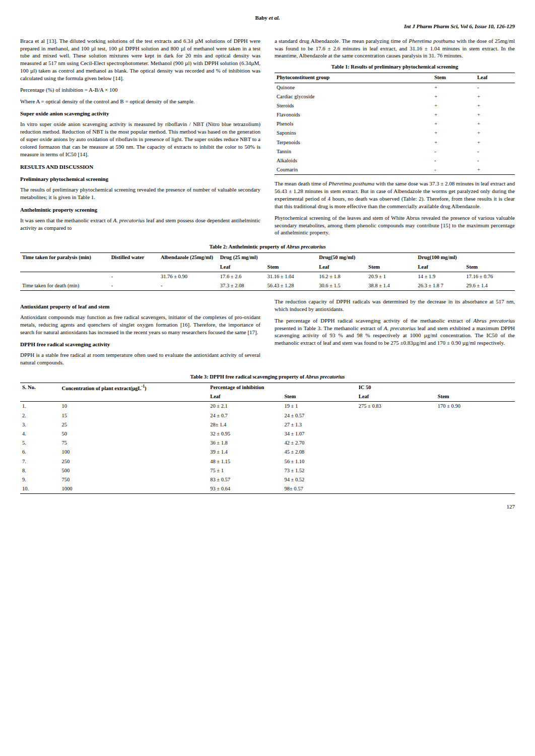Baby et al.
Int J Pharm Pharm Sci, Vol 6, Issue 10, 126-129
Braca et al [13]. The diluted working solutions of the test extracts and 6.34 µM solutions of DPPH were prepared in methanol, and 100 µl test, 100 µl DPPH solution and 800 µl of methanol were taken in a test tube and mixed well. These solution mixtures were kept in dark for 20 min and optical density was measured at 517 nm using Cecil-Elect spectrophotometer. Methanol (900 µl) with DPPH solution (6.34µM, 100 µl) taken as control and methanol as blank. The optical density was recorded and % of inhibition was calculated using the formula given below [14].
Percentage (%) of inhibition = A-B/A × 100
Where A = optical density of the control and B = optical density of the sample.
Super oxide anion scavenging activity
In vitro super oxide anion scavenging activity is measured by riboflavin / NBT (Nitro blue tetrazolium) reduction method. Reduction of NBT is the most popular method. This method was based on the generation of super oxide anions by auto oxidation of riboflavin in presence of light. The super oxides reduce NBT to a colored formazon that can be measure at 590 nm. The capacity of extracts to inhibit the color to 50% is measure in terms of IC50 [14].
RESULTS AND DISCUSSION
Preliminary phytochemical screening
The results of preliminary phytochemical screening revealed the presence of number of valuable secondary metabolites; it is given in Table 1.
Anthelmintic property screening
It was seen that the methanolic extract of A. precatorius leaf and stem possess dose dependent antihelmintic activity as compared to
a standard drug Albendazole. The mean paralyzing time of Pheretima posthuma with the dose of 25mg/ml was found to be 17.6 ± 2.6 minutes in leaf extract, and 31.16 ± 1.04 minutes in stem extract. In the meantime, Albendazole at the same concentration causes paralysis in 31. 76 minutes.
Table 1: Results of preliminary phytochemical screening
| Phytoconstituent group | Stem | Leaf |
| --- | --- | --- |
| Quinone | + | - |
| Cardiac glycoside | + | + |
| Steroids | + | + |
| Flavonoids | + | + |
| Phenols | + | + |
| Saponins | + | + |
| Terpenoids | + | + |
| Tannin | - | - |
| Alkaloids | - | - |
| Coumarin | - | + |
The mean death time of Pheretima posthuma with the same dose was 37.3 ± 2.08 minutes in leaf extract and 56.43 ± 1.28 minutes in stem extract. But in case of Albendazole the worms get paralyzed only during the experimental period of 4 hours, no death was observed (Table: 2). Therefore, from these results it is clear that this traditional drug is more effective than the commercially available drug Albendazole.
Phytochemical screening of the leaves and stem of White Abrus revealed the presence of various valuable secondary metabolites, among them phenolic compounds may contribute [15] to the maximum percentage of anthelmintic property.
Table 2: Anthelmintic property of Abrus precatorius
| Time taken for paralysis (min) | Distilled water | Albendazole (25mg/ml) | Drug (25 mg/ml) | Drug(50 mg/ml) | Drug(100 mg/ml) |
| --- | --- | --- | --- | --- | --- |
| Leaf | Stem | Leaf | Stem | Leaf | Stem |
| | - | 31.76 ± 0.90 | 17.6 ± 2.6 | 31.16 ± 1.04 | 16.2 ± 1.8 | 20.9 ± 1 | 14 ± 1.9 | 17.16 ± 0.76 |
| Time taken for death (min) | - | - | 37.3 ± 2.08 | 56.43 ± 1.28 | 30.6 ± 1.5 | 38.8 ± 1.4 | 26.3 ± 1.8 7 | 29.6 ± 1.4 |
Antioxidant property of leaf and stem
Antioxidant compounds may function as free radical scavengers, initiator of the complexes of pro-oxidant metals, reducing agents and quenchers of singlet oxygen formation [16]. Therefore, the importance of search for natural antioxidants has increased in the recent years so many researchers focused the same [17].
DPPH free radical scavenging activity
DPPH is a stable free radical at room temperature often used to evaluate the antioxidant activity of several natural compounds.
The reduction capacity of DPPH radicals was determined by the decrease in its absorbance at 517 nm, which induced by antioxidants.
The percentage of DPPH radical scavenging activity of the methanolic extract of Abrus precatorius presented in Table 3. The methanolic extract of A. precatorius leaf and stem exhibited a maximum DPPH scavenging activity of 93 % and 98 % respectively at 1000 µg/ml concentration. The IC50 of the methanolic extract of leaf and stem was found to be 275 ±0.83µg/ml and 170 ± 0.90 µg/ml respectively.
Table 3: DPPH free radical scavenging property of Abrus precatorius
| S. No. | Concentration of plant extract(µgL -1 ) | Percentage of inhibition | IC 50 |
| --- | --- | --- | --- |
| Leaf | Stem | Leaf | Stem |
| 1. | 10 | 20 ± 2.1 | 19 ± 1 | 275 ± 0.83 | 170 ± 0.90 |
| 2. | 15 | 24 ± 0.7 | 24 ± 0.57 | | |
| 3. | 25 | 28± 1.4 | 27 ± 1.3 | | |
| 4. | 50 | 32 ± 0.95 | 34 ± 1.07 | | |
| 5. | 75 | 36 ± 1.8 | 42 ± 2.70 | | |
| 6. | 100 | 39 ± 1.4 | 45 ± 2.08 | | |
| 7. | 250 | 48 ± 1.15 | 56 ± 1.10 | | |
| 8. | 500 | 75 ± 1 | 73 ± 1.52 | | |
| 9. | 750 | 83 ± 0.57 | 94 ± 0.52 | | |
| 10. | 1000 | 93 ± 0.64 | 98± 0.57 | | |
127